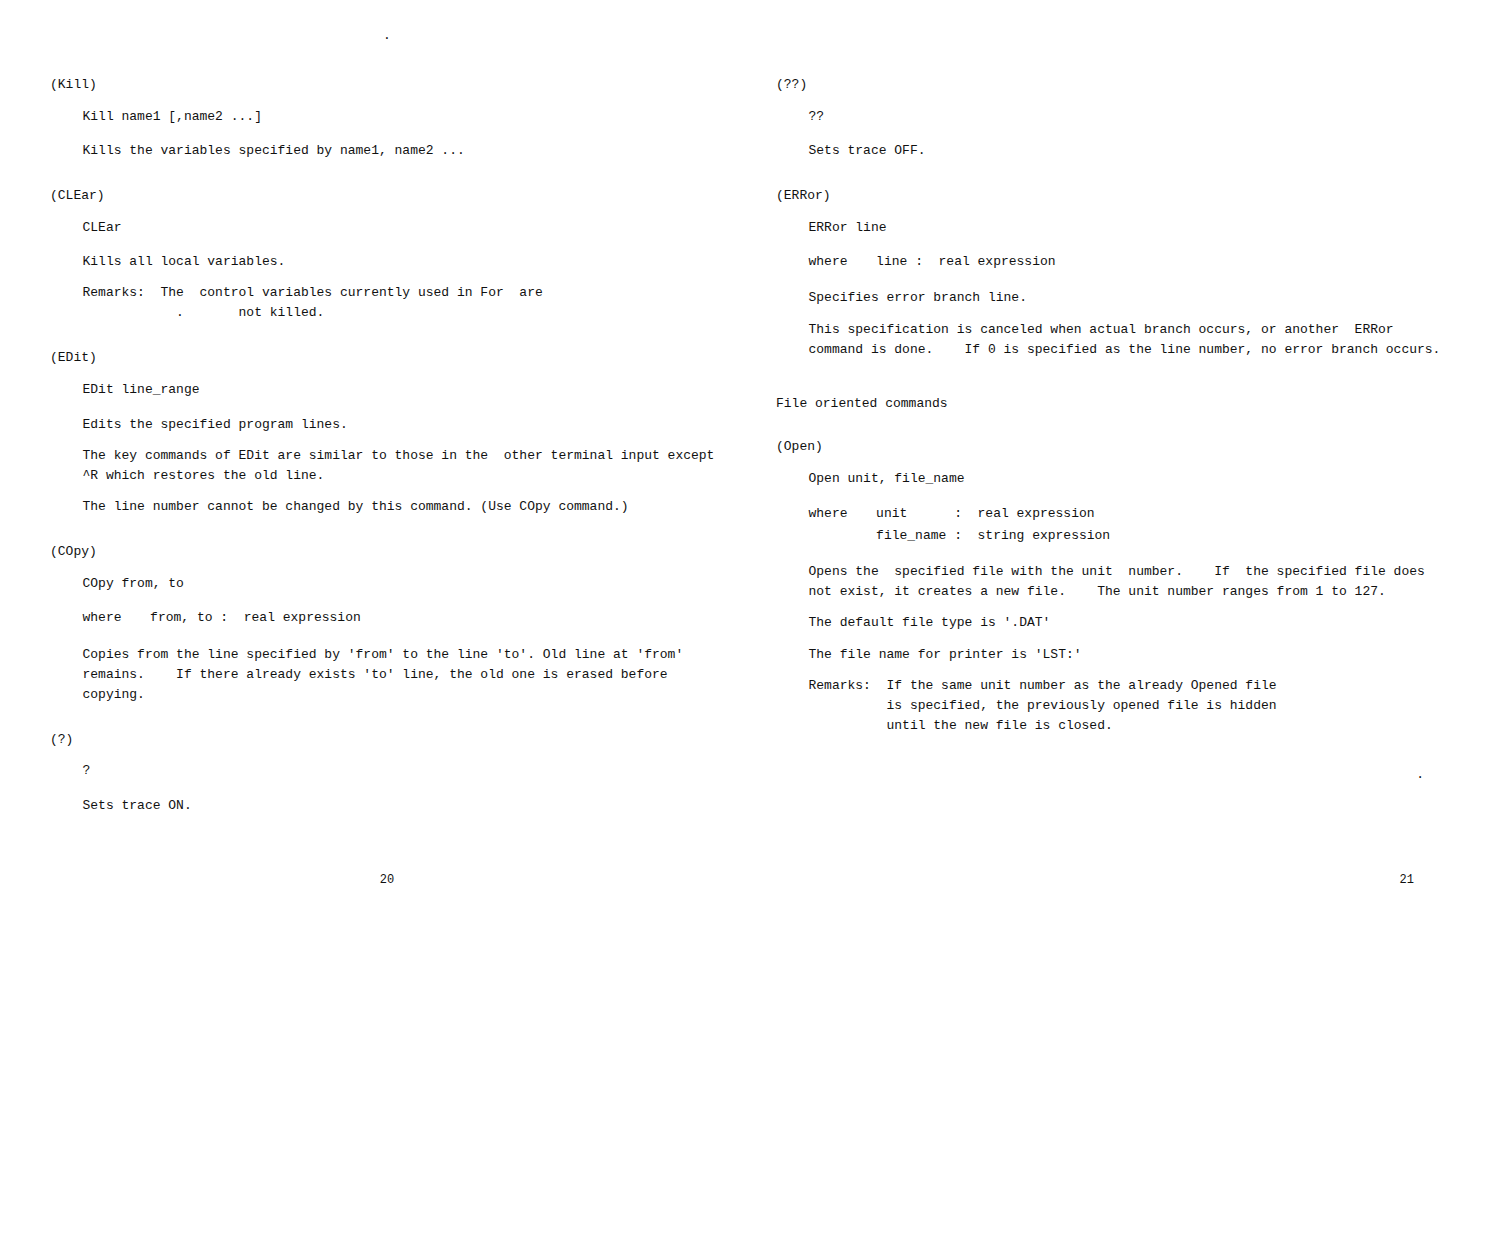.
(Kill)
Kill name1 [,name2 ...]
Kills the variables specified by name1, name2 ...
(CLEar)
CLEar
Kills all local variables.
Remarks:
The control variables currently used in For are
. not killed.
(EDit)
EDit line_range
Edits the specified program lines.
The key commands of EDit are similar to those in the other terminal input except ^R which restores the old line.
The line number cannot be changed by this command. (Use COpy command.)
(COpy)
COpy from, to
| where | from, to | : | real expression |
Copies from the line specified by 'from' to the line 'to'. Old line at 'from' remains. If there already exists 'to' line, the old one is erased before copying.
(?)
?
Sets trace ON.
20
(??)
??
Sets trace OFF.
(ERRor)
ERRor line
| where | line | : | real expression |
Specifies error branch line.
This specification is canceled when actual branch occurs, or another ERRor command is done. If 0 is specified as the line number, no error branch occurs.
File oriented commands
(Open)
Open unit, file_name
| where | unit | : | real expression |
| | file_name | : | string expression |
Opens the specified file with the unit number. If the specified file does not exist, it creates a new file. The unit number ranges from 1 to 127.
The default file type is '.DAT'
The file name for printer is 'LST:'
Remarks:
If the same unit number as the already Opened file
is specified, the previously opened file is hidden
until the new file is closed.
.
21